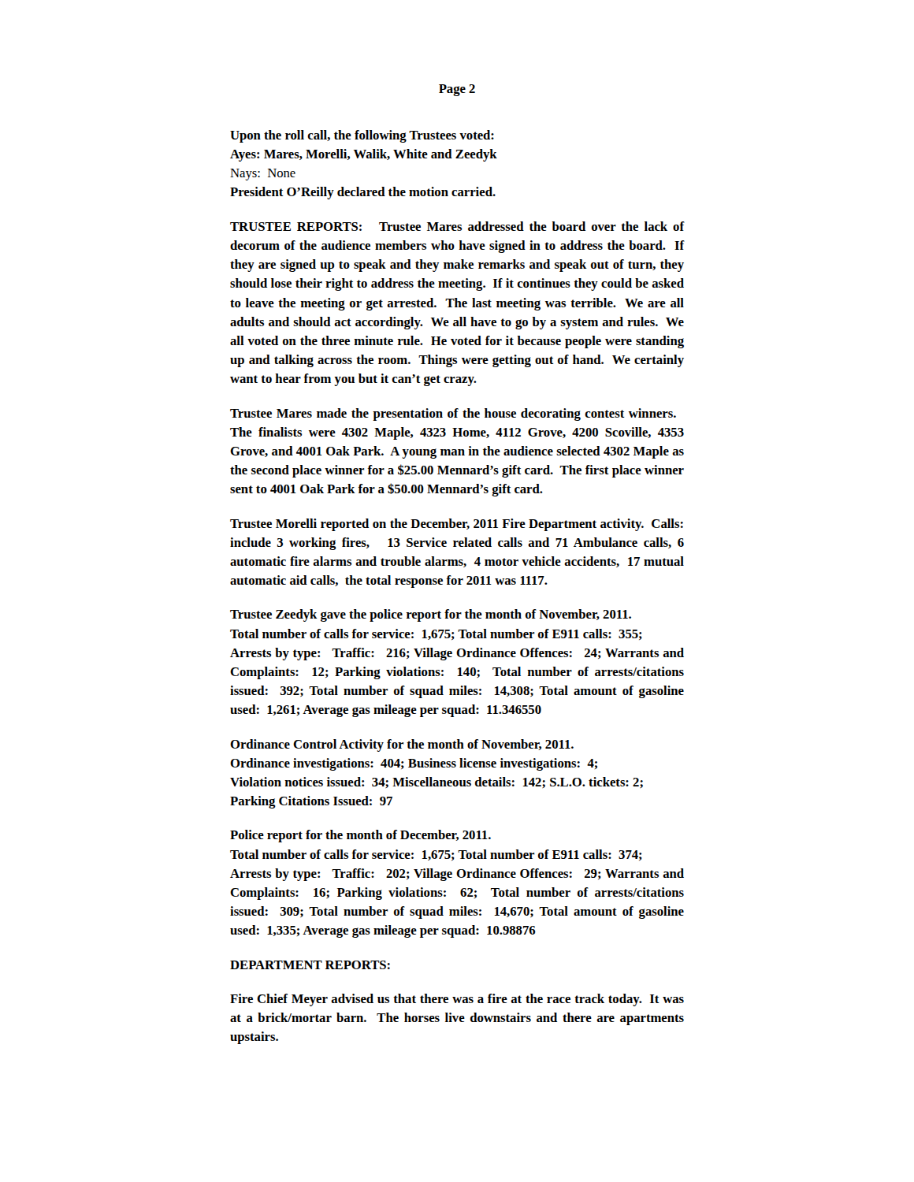Page 2
Upon the roll call, the following Trustees voted:
Ayes: Mares, Morelli, Walik, White and Zeedyk
Nays: None
President O’Reilly declared the motion carried.
TRUSTEE REPORTS: Trustee Mares addressed the board over the lack of decorum of the audience members who have signed in to address the board. If they are signed up to speak and they make remarks and speak out of turn, they should lose their right to address the meeting. If it continues they could be asked to leave the meeting or get arrested. The last meeting was terrible. We are all adults and should act accordingly. We all have to go by a system and rules. We all voted on the three minute rule. He voted for it because people were standing up and talking across the room. Things were getting out of hand. We certainly want to hear from you but it can’t get crazy.
Trustee Mares made the presentation of the house decorating contest winners. The finalists were 4302 Maple, 4323 Home, 4112 Grove, 4200 Scoville, 4353 Grove, and 4001 Oak Park. A young man in the audience selected 4302 Maple as the second place winner for a $25.00 Mennard’s gift card. The first place winner sent to 4001 Oak Park for a $50.00 Mennard’s gift card.
Trustee Morelli reported on the December, 2011 Fire Department activity. Calls: include 3 working fires, 13 Service related calls and 71 Ambulance calls, 6 automatic fire alarms and trouble alarms, 4 motor vehicle accidents, 17 mutual automatic aid calls, the total response for 2011 was 1117.
Trustee Zeedyk gave the police report for the month of November, 2011.
Total number of calls for service: 1,675; Total number of E911 calls: 355;
Arrests by type: Traffic: 216; Village Ordinance Offences: 24; Warrants and Complaints: 12; Parking violations: 140; Total number of arrests/citations issued: 392; Total number of squad miles: 14,308; Total amount of gasoline used: 1,261; Average gas mileage per squad: 11.346550
Ordinance Control Activity for the month of November, 2011.
Ordinance investigations: 404; Business license investigations: 4;
Violation notices issued: 34; Miscellaneous details: 142; S.L.O. tickets: 2;
Parking Citations Issued: 97
Police report for the month of December, 2011.
Total number of calls for service: 1,675; Total number of E911 calls: 374;
Arrests by type: Traffic: 202; Village Ordinance Offences: 29; Warrants and Complaints: 16; Parking violations: 62; Total number of arrests/citations issued: 309; Total number of squad miles: 14,670; Total amount of gasoline used: 1,335; Average gas mileage per squad: 10.98876
DEPARTMENT REPORTS:
Fire Chief Meyer advised us that there was a fire at the race track today. It was at a brick/mortar barn. The horses live downstairs and there are apartments upstairs.